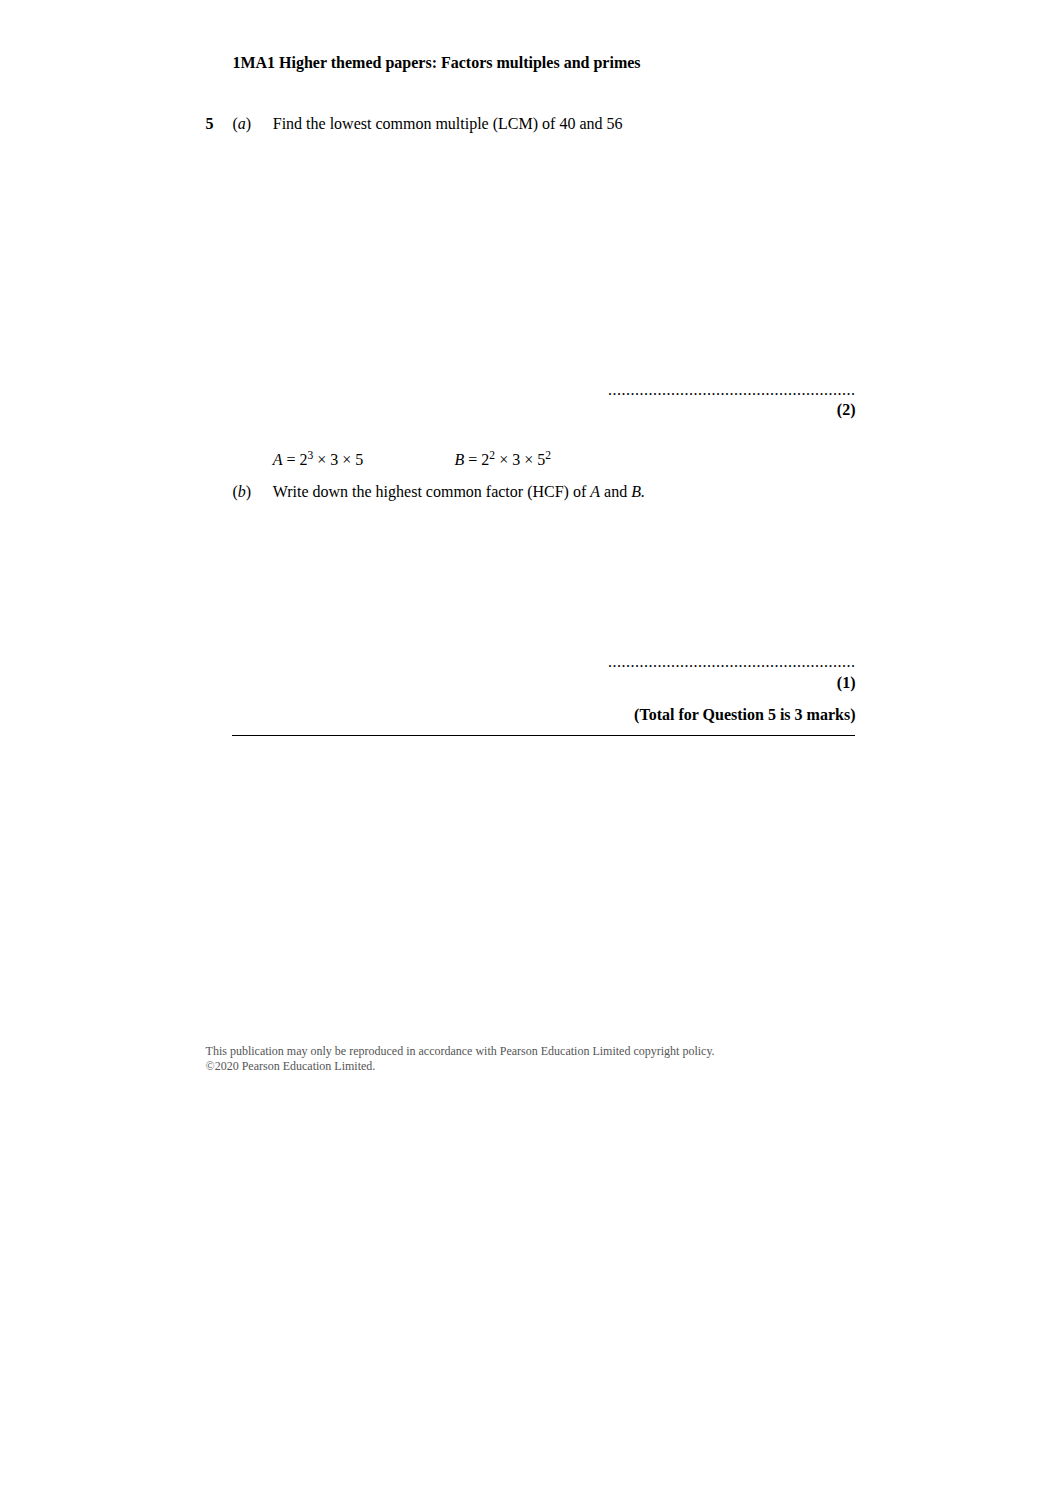1MA1 Higher themed papers: Factors multiples and primes
5
(a) Find the lowest common multiple (LCM) of 40 and 56
.......................................................
(2)
A = 23 × 3 × 5 B = 22 × 3 × 52
(b) Write down the highest common factor (HCF) of A and B.
.......................................................
(1)
(Total for Question 5 is 3 marks)
This publication may only be reproduced in accordance with Pearson Education Limited copyright policy.
©2020 Pearson Education Limited.